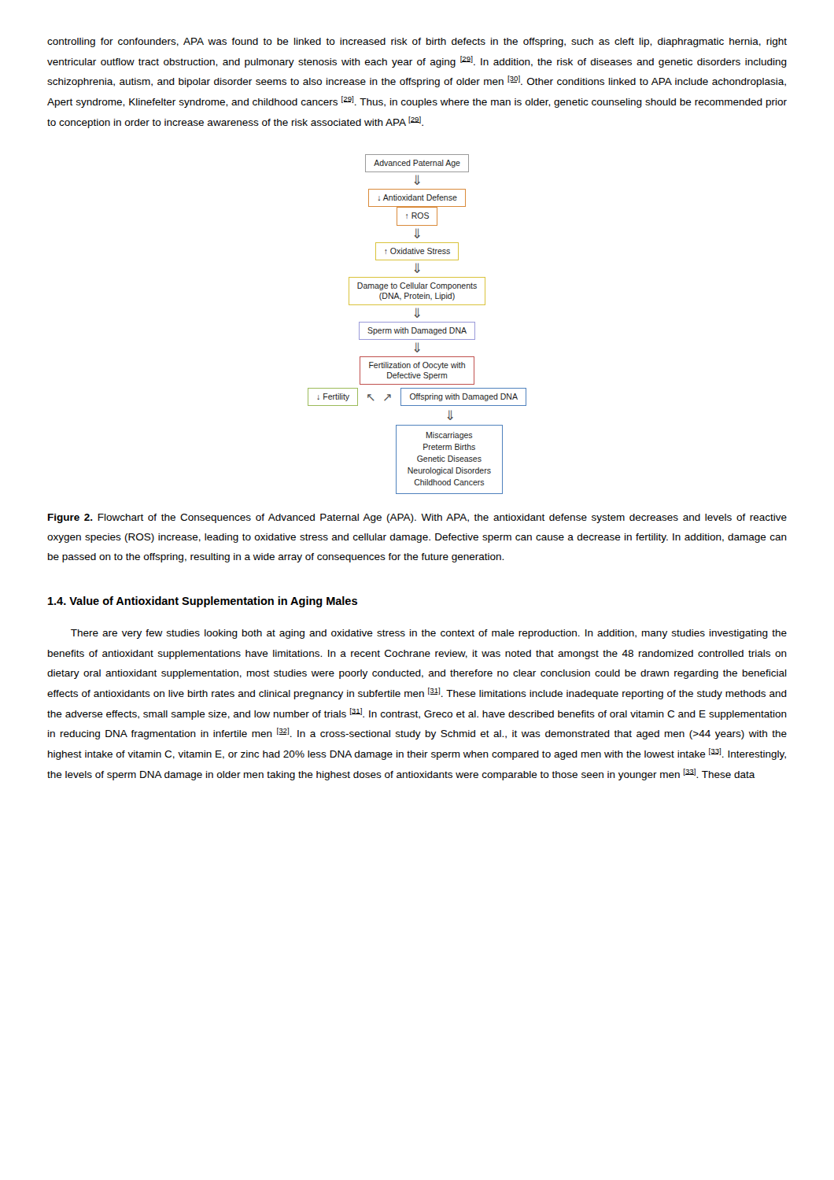controlling for confounders, APA was found to be linked to increased risk of birth defects in the offspring, such as cleft lip, diaphragmatic hernia, right ventricular outflow tract obstruction, and pulmonary stenosis with each year of aging [29]. In addition, the risk of diseases and genetic disorders including schizophrenia, autism, and bipolar disorder seems to also increase in the offspring of older men [30]. Other conditions linked to APA include achondroplasia, Apert syndrome, Klinefelter syndrome, and childhood cancers [29]. Thus, in couples where the man is older, genetic counseling should be recommended prior to conception in order to increase awareness of the risk associated with APA [29].
Advanced Paternal Age
⇓
↓ Antioxidant Defense
↑ ROS
⇓
↑ Oxidative Stress
⇓
Damage to Cellular Components
(DNA, Protein, Lipid)
⇓
Sperm with Damaged DNA
⇓
Fertilization of Oocyte with
Defective Sperm
↓ Fertility ↖ ↗ Offspring with Damaged DNA
⇓
Miscarriages
Preterm Births
Genetic Diseases
Neurological Disorders
Childhood Cancers
Figure 2. Flowchart of the Consequences of Advanced Paternal Age (APA). With APA, the antioxidant defense system decreases and levels of reactive oxygen species (ROS) increase, leading to oxidative stress and cellular damage. Defective sperm can cause a decrease in fertility. In addition, damage can be passed on to the offspring, resulting in a wide array of consequences for the future generation.
1.4. Value of Antioxidant Supplementation in Aging Males
There are very few studies looking both at aging and oxidative stress in the context of male reproduction. In addition, many studies investigating the benefits of antioxidant supplementations have limitations. In a recent Cochrane review, it was noted that amongst the 48 randomized controlled trials on dietary oral antioxidant supplementation, most studies were poorly conducted, and therefore no clear conclusion could be drawn regarding the beneficial effects of antioxidants on live birth rates and clinical pregnancy in subfertile men [31]. These limitations include inadequate reporting of the study methods and the adverse effects, small sample size, and low number of trials [31]. In contrast, Greco et al. have described benefits of oral vitamin C and E supplementation in reducing DNA fragmentation in infertile men [32]. In a cross-sectional study by Schmid et al., it was demonstrated that aged men (>44 years) with the highest intake of vitamin C, vitamin E, or zinc had 20% less DNA damage in their sperm when compared to aged men with the lowest intake [33]. Interestingly, the levels of sperm DNA damage in older men taking the highest doses of antioxidants were comparable to those seen in younger men [33]. These data